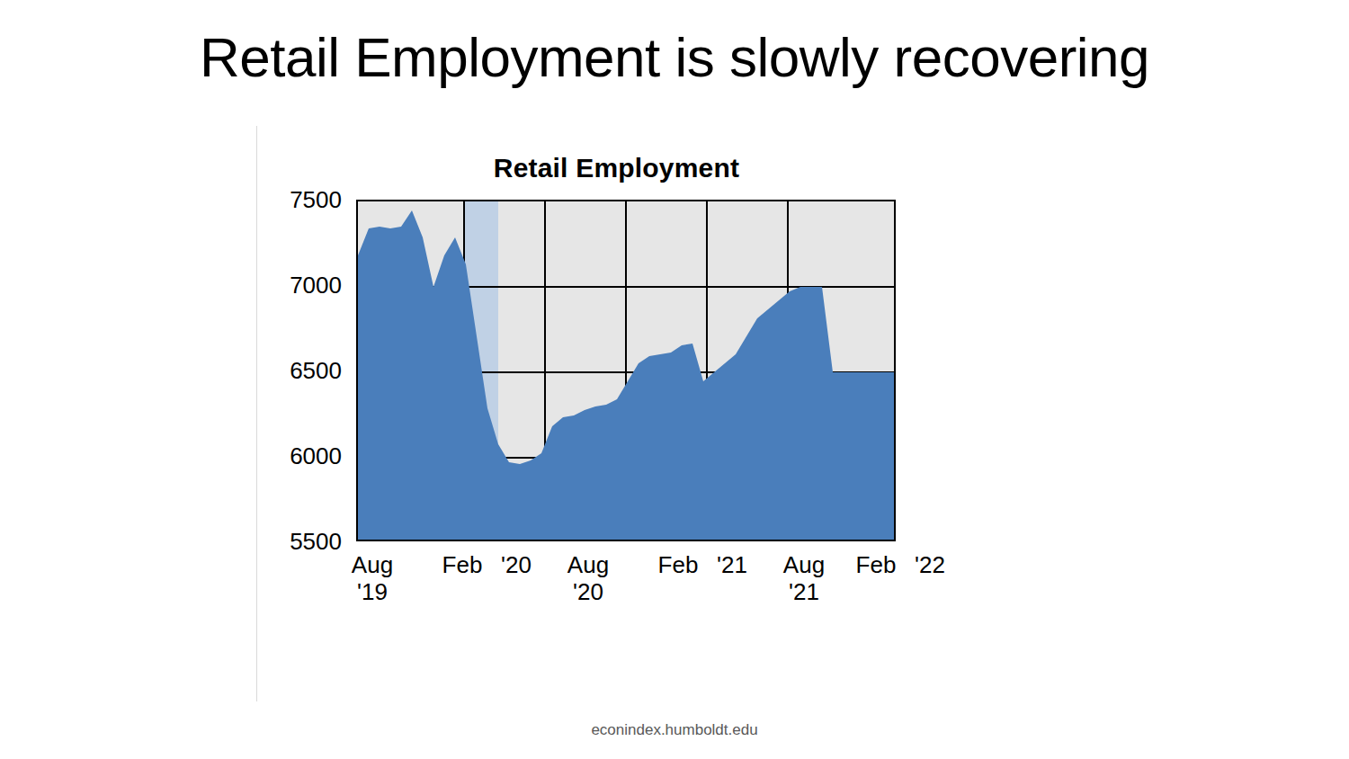Retail Employment is slowly recovering
Retail Employment
7500 7000 6500 6000 5500
Aug'19 Feb '20 Aug'20 Feb '21 Aug'21 Feb '22
econindex.humboldt.edu